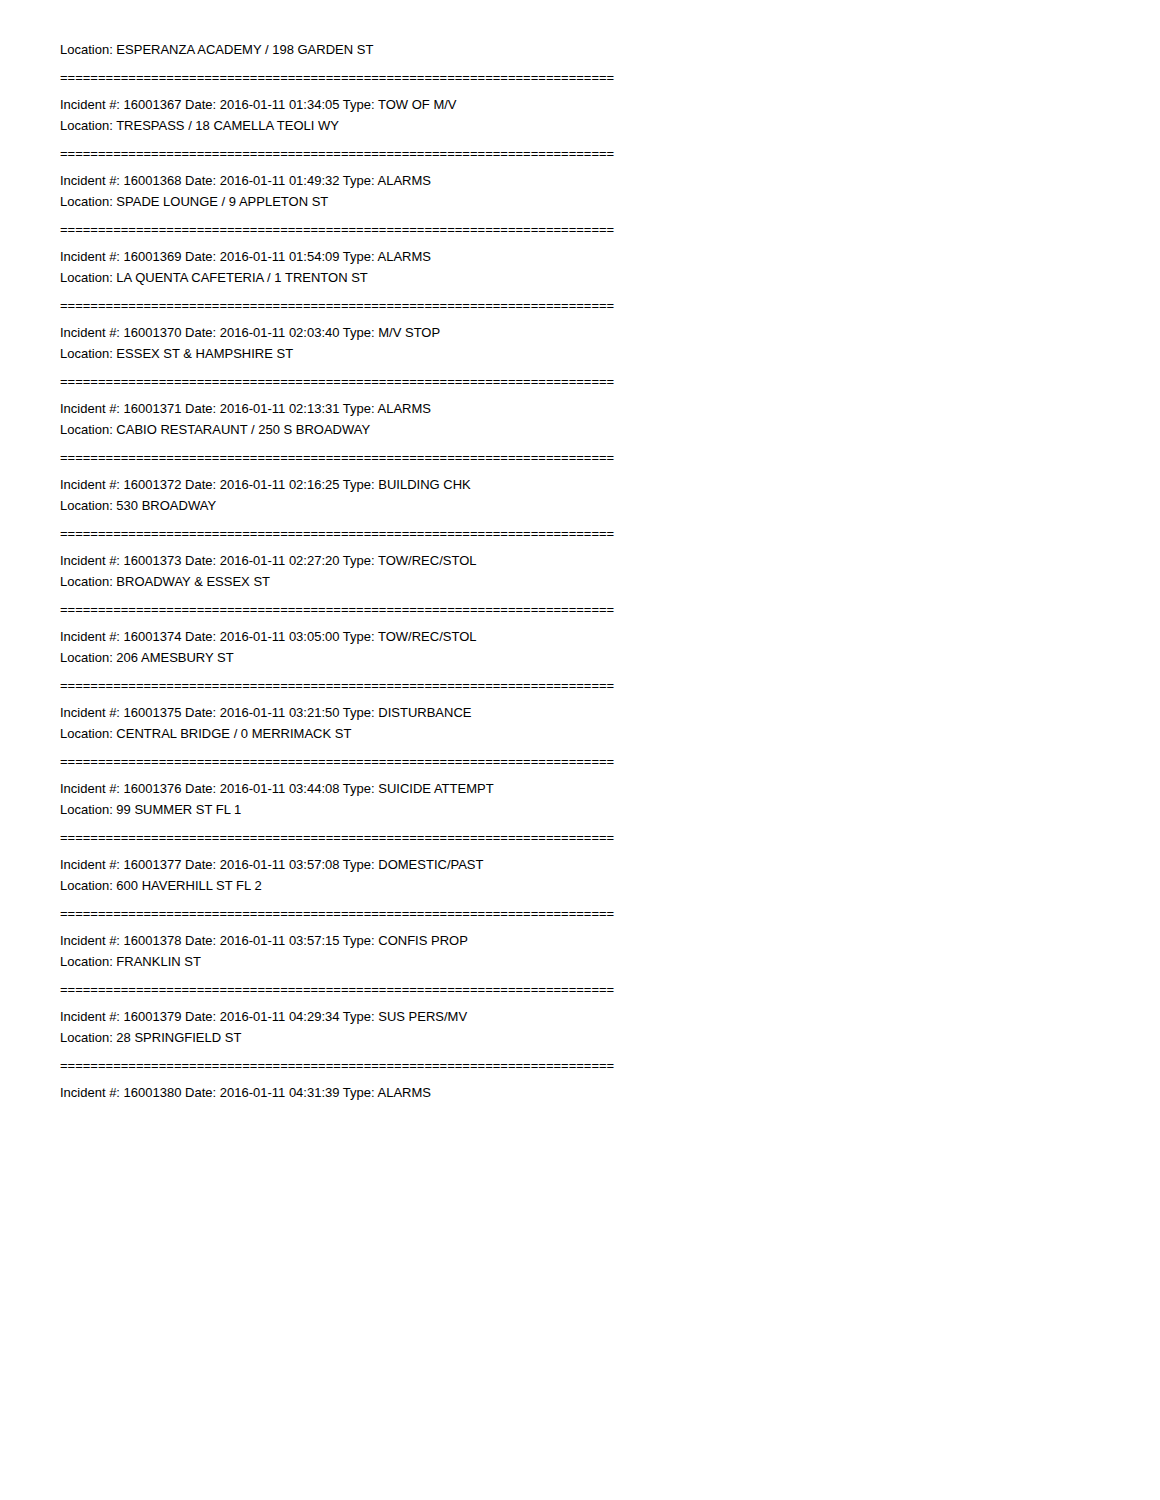Location: ESPERANZA ACADEMY / 198 GARDEN ST
=========================================================================
Incident #: 16001367 Date: 2016-01-11 01:34:05 Type: TOW OF M/V
Location: TRESPASS / 18 CAMELLA TEOLI WY
=========================================================================
Incident #: 16001368 Date: 2016-01-11 01:49:32 Type: ALARMS
Location: SPADE LOUNGE / 9 APPLETON ST
=========================================================================
Incident #: 16001369 Date: 2016-01-11 01:54:09 Type: ALARMS
Location: LA QUENTA CAFETERIA / 1 TRENTON ST
=========================================================================
Incident #: 16001370 Date: 2016-01-11 02:03:40 Type: M/V STOP
Location: ESSEX ST & HAMPSHIRE ST
=========================================================================
Incident #: 16001371 Date: 2016-01-11 02:13:31 Type: ALARMS
Location: CABIO RESTARAUNT / 250 S BROADWAY
=========================================================================
Incident #: 16001372 Date: 2016-01-11 02:16:25 Type: BUILDING CHK
Location: 530 BROADWAY
=========================================================================
Incident #: 16001373 Date: 2016-01-11 02:27:20 Type: TOW/REC/STOL
Location: BROADWAY & ESSEX ST
=========================================================================
Incident #: 16001374 Date: 2016-01-11 03:05:00 Type: TOW/REC/STOL
Location: 206 AMESBURY ST
=========================================================================
Incident #: 16001375 Date: 2016-01-11 03:21:50 Type: DISTURBANCE
Location: CENTRAL BRIDGE / 0 MERRIMACK ST
=========================================================================
Incident #: 16001376 Date: 2016-01-11 03:44:08 Type: SUICIDE ATTEMPT
Location: 99 SUMMER ST FL 1
=========================================================================
Incident #: 16001377 Date: 2016-01-11 03:57:08 Type: DOMESTIC/PAST
Location: 600 HAVERHILL ST FL 2
=========================================================================
Incident #: 16001378 Date: 2016-01-11 03:57:15 Type: CONFIS PROP
Location: FRANKLIN ST
=========================================================================
Incident #: 16001379 Date: 2016-01-11 04:29:34 Type: SUS PERS/MV
Location: 28 SPRINGFIELD ST
=========================================================================
Incident #: 16001380 Date: 2016-01-11 04:31:39 Type: ALARMS